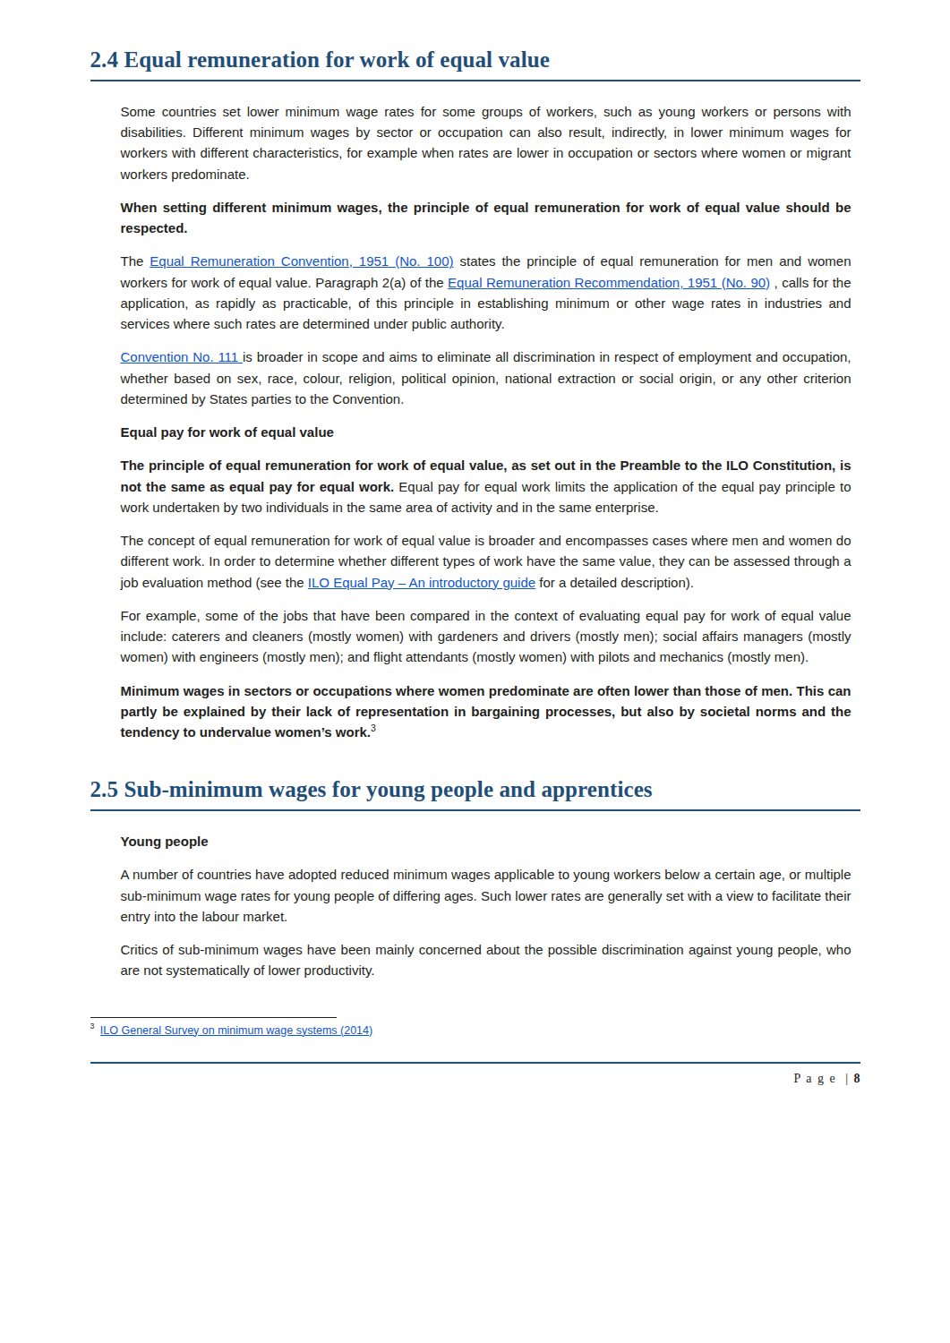2.4 Equal remuneration for work of equal value
Some countries set lower minimum wage rates for some groups of workers, such as young workers or persons with disabilities. Different minimum wages by sector or occupation can also result, indirectly, in lower minimum wages for workers with different characteristics, for example when rates are lower in occupation or sectors where women or migrant workers predominate.
When setting different minimum wages, the principle of equal remuneration for work of equal value should be respected.
The Equal Remuneration Convention, 1951 (No. 100) states the principle of equal remuneration for men and women workers for work of equal value. Paragraph 2(a) of the Equal Remuneration Recommendation, 1951 (No. 90) , calls for the application, as rapidly as practicable, of this principle in establishing minimum or other wage rates in industries and services where such rates are determined under public authority.
Convention No. 111 is broader in scope and aims to eliminate all discrimination in respect of employment and occupation, whether based on sex, race, colour, religion, political opinion, national extraction or social origin, or any other criterion determined by States parties to the Convention.
Equal pay for work of equal value
The principle of equal remuneration for work of equal value, as set out in the Preamble to the ILO Constitution, is not the same as equal pay for equal work. Equal pay for equal work limits the application of the equal pay principle to work undertaken by two individuals in the same area of activity and in the same enterprise.
The concept of equal remuneration for work of equal value is broader and encompasses cases where men and women do different work. In order to determine whether different types of work have the same value, they can be assessed through a job evaluation method (see the ILO Equal Pay – An introductory guide for a detailed description).
For example, some of the jobs that have been compared in the context of evaluating equal pay for work of equal value include: caterers and cleaners (mostly women) with gardeners and drivers (mostly men); social affairs managers (mostly women) with engineers (mostly men); and flight attendants (mostly women) with pilots and mechanics (mostly men).
Minimum wages in sectors or occupations where women predominate are often lower than those of men. This can partly be explained by their lack of representation in bargaining processes, but also by societal norms and the tendency to undervalue women’s work.3
2.5 Sub-minimum wages for young people and apprentices
Young people
A number of countries have adopted reduced minimum wages applicable to young workers below a certain age, or multiple sub-minimum wage rates for young people of differing ages. Such lower rates are generally set with a view to facilitate their entry into the labour market.
Critics of sub-minimum wages have been mainly concerned about the possible discrimination against young people, who are not systematically of lower productivity.
3 ILO General Survey on minimum wage systems (2014)
P a g e | 8